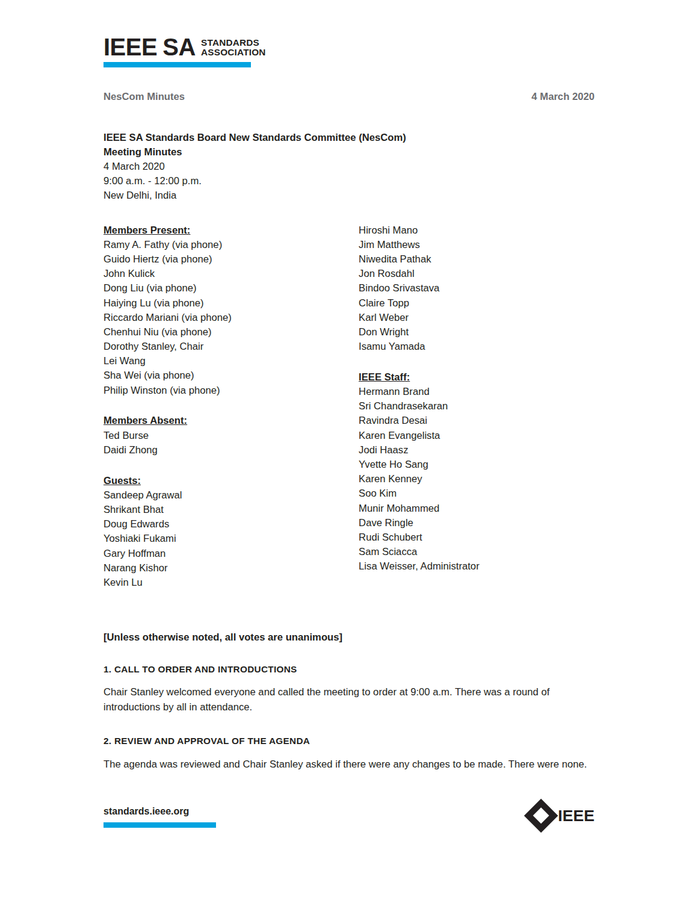IEEE SA STANDARDS
ASSOCIATION
NesCom Minutes 4 March 2020
IEEE SA Standards Board New Standards Committee (NesCom)
Meeting Minutes
4 March 2020
9:00 a.m. - 12:00 p.m.
New Delhi, India
Members Present:
Ramy A. Fathy (via phone)
Guido Hiertz (via phone)
John Kulick
Dong Liu (via phone)
Haiying Lu (via phone)
Riccardo Mariani (via phone)
Chenhui Niu (via phone)
Dorothy Stanley, Chair
Lei Wang
Sha Wei (via phone)
Philip Winston (via phone)
Members Absent:
Ted Burse
Daidi Zhong
Guests:
Sandeep Agrawal
Shrikant Bhat
Doug Edwards
Yoshiaki Fukami
Gary Hoffman
Narang Kishor
Kevin Lu
Hiroshi Mano
Jim Matthews
Niwedita Pathak
Jon Rosdahl
Bindoo Srivastava
Claire Topp
Karl Weber
Don Wright
Isamu Yamada
IEEE Staff:
Hermann Brand
Sri Chandrasekaran
Ravindra Desai
Karen Evangelista
Jodi Haasz
Yvette Ho Sang
Karen Kenney
Soo Kim
Munir Mohammed
Dave Ringle
Rudi Schubert
Sam Sciacca
Lisa Weisser, Administrator
[Unless otherwise noted, all votes are unanimous]
1. CALL TO ORDER AND INTRODUCTIONS
Chair Stanley welcomed everyone and called the meeting to order at 9:00 a.m. There was a round of introductions by all in attendance.
2. REVIEW AND APPROVAL OF THE AGENDA
The agenda was reviewed and Chair Stanley asked if there were any changes to be made. There were none.
standards.ieee.org
IEEE